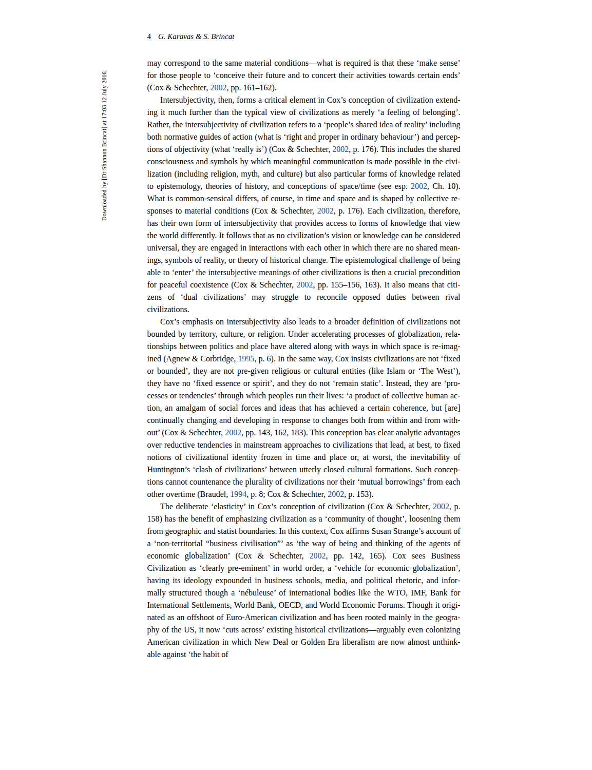Downloaded by [Dr Shannon Brincat] at 17:03 12 July 2016
4 G. Karavas & S. Brincat
may correspond to the same material conditions—what is required is that these ‘make sense’ for those people to ‘conceive their future and to concert their activities towards certain ends’ (Cox & Schechter, 2002, pp. 161–162).
Intersubjectivity, then, forms a critical element in Cox’s conception of civilization extending it much further than the typical view of civilizations as merely ‘a feeling of belonging’. Rather, the intersubjectivity of civilization refers to a ‘people’s shared idea of reality’ including both normative guides of action (what is ‘right and proper in ordinary behaviour’) and perceptions of objectivity (what ‘really is’) (Cox & Schechter, 2002, p. 176). This includes the shared consciousness and symbols by which meaningful communication is made possible in the civilization (including religion, myth, and culture) but also particular forms of knowledge related to epistemology, theories of history, and conceptions of space/time (see esp. 2002, Ch. 10). What is common-sensical differs, of course, in time and space and is shaped by collective responses to material conditions (Cox & Schechter, 2002, p. 176). Each civilization, therefore, has their own form of intersubjectivity that provides access to forms of knowledge that view the world differently. It follows that as no civilization’s vision or knowledge can be considered universal, they are engaged in interactions with each other in which there are no shared meanings, symbols of reality, or theory of historical change. The epistemological challenge of being able to ‘enter’ the intersubjective meanings of other civilizations is then a crucial precondition for peaceful coexistence (Cox & Schechter, 2002, pp. 155–156, 163). It also means that citizens of ‘dual civilizations’ may struggle to reconcile opposed duties between rival civilizations.
Cox’s emphasis on intersubjectivity also leads to a broader definition of civilizations not bounded by territory, culture, or religion. Under accelerating processes of globalization, relationships between politics and place have altered along with ways in which space is re-imagined (Agnew & Corbridge, 1995, p. 6). In the same way, Cox insists civilizations are not ‘fixed or bounded’, they are not pre-given religious or cultural entities (like Islam or ‘The West’), they have no ‘fixed essence or spirit’, and they do not ‘remain static’. Instead, they are ‘processes or tendencies’ through which peoples run their lives: ‘a product of collective human action, an amalgam of social forces and ideas that has achieved a certain coherence, but [are] continually changing and developing in response to changes both from within and from without’ (Cox & Schechter, 2002, pp. 143, 162, 183). This conception has clear analytic advantages over reductive tendencies in mainstream approaches to civilizations that lead, at best, to fixed notions of civilizational identity frozen in time and place or, at worst, the inevitability of Huntington’s ‘clash of civilizations’ between utterly closed cultural formations. Such conceptions cannot countenance the plurality of civilizations nor their ‘mutual borrowings’ from each other overtime (Braudel, 1994, p. 8; Cox & Schechter, 2002, p. 153).
The deliberate ‘elasticity’ in Cox’s conception of civilization (Cox & Schechter, 2002, p. 158) has the benefit of emphasizing civilization as a ‘community of thought’, loosening them from geographic and statist boundaries. In this context, Cox affirms Susan Strange’s account of a ‘non-territorial “business civilisation”’ as ‘the way of being and thinking of the agents of economic globalization’ (Cox & Schechter, 2002, pp. 142, 165). Cox sees Business Civilization as ‘clearly pre-eminent’ in world order, a ‘vehicle for economic globalization’, having its ideology expounded in business schools, media, and political rhetoric, and informally structured though a ‘nébuleuse’ of international bodies like the WTO, IMF, Bank for International Settlements, World Bank, OECD, and World Economic Forums. Though it originated as an offshoot of Euro-American civilization and has been rooted mainly in the geography of the US, it now ‘cuts across’ existing historical civilizations—arguably even colonizing American civilization in which New Deal or Golden Era liberalism are now almost unthinkable against ‘the habit of